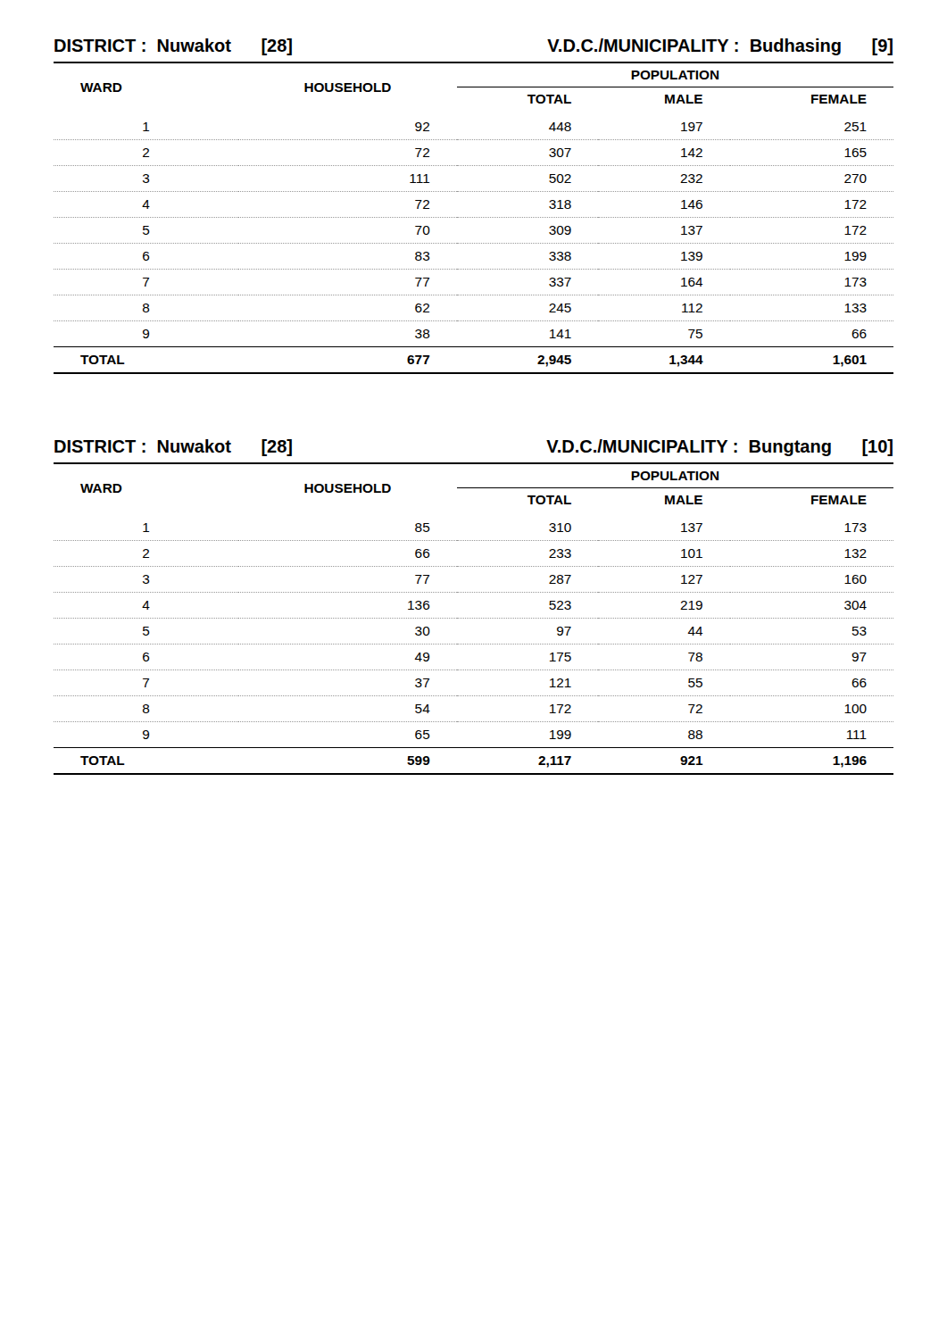DISTRICT : Nuwakot [28]
V.D.C./MUNICIPALITY : Budhasing [9]
| WARD | HOUSEHOLD | POPULATION |
| --- | --- | --- |
| TOTAL | MALE | FEMALE |
| 1 | 92 | 448 | 197 | 251 |
| 2 | 72 | 307 | 142 | 165 |
| 3 | 111 | 502 | 232 | 270 |
| 4 | 72 | 318 | 146 | 172 |
| 5 | 70 | 309 | 137 | 172 |
| 6 | 83 | 338 | 139 | 199 |
| 7 | 77 | 337 | 164 | 173 |
| 8 | 62 | 245 | 112 | 133 |
| 9 | 38 | 141 | 75 | 66 |
| TOTAL | 677 | 2,945 | 1,344 | 1,601 |
DISTRICT : Nuwakot [28]
V.D.C./MUNICIPALITY : Bungtang [10]
| WARD | HOUSEHOLD | POPULATION |
| --- | --- | --- |
| TOTAL | MALE | FEMALE |
| 1 | 85 | 310 | 137 | 173 |
| 2 | 66 | 233 | 101 | 132 |
| 3 | 77 | 287 | 127 | 160 |
| 4 | 136 | 523 | 219 | 304 |
| 5 | 30 | 97 | 44 | 53 |
| 6 | 49 | 175 | 78 | 97 |
| 7 | 37 | 121 | 55 | 66 |
| 8 | 54 | 172 | 72 | 100 |
| 9 | 65 | 199 | 88 | 111 |
| TOTAL | 599 | 2,117 | 921 | 1,196 |